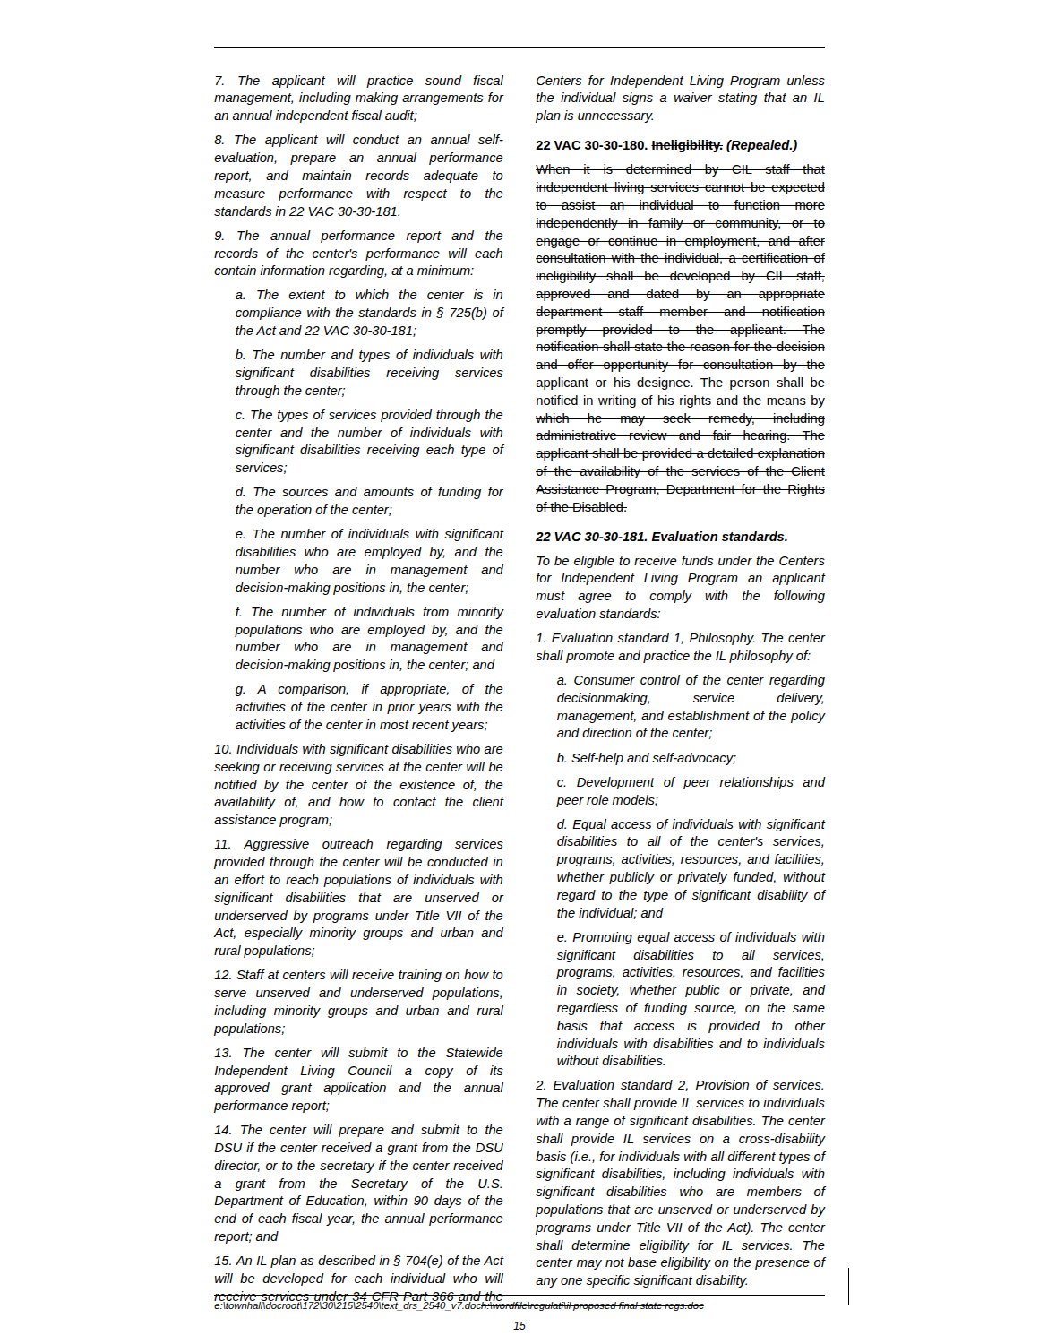7. The applicant will practice sound fiscal management, including making arrangements for an annual independent fiscal audit;
8. The applicant will conduct an annual self-evaluation, prepare an annual performance report, and maintain records adequate to measure performance with respect to the standards in 22 VAC 30-30-181.
9. The annual performance report and the records of the center's performance will each contain information regarding, at a minimum:
a. The extent to which the center is in compliance with the standards in § 725(b) of the Act and 22 VAC 30-30-181;
b. The number and types of individuals with significant disabilities receiving services through the center;
c. The types of services provided through the center and the number of individuals with significant disabilities receiving each type of services;
d. The sources and amounts of funding for the operation of the center;
e. The number of individuals with significant disabilities who are employed by, and the number who are in management and decision-making positions in, the center;
f. The number of individuals from minority populations who are employed by, and the number who are in management and decision-making positions in, the center; and
g. A comparison, if appropriate, of the activities of the center in prior years with the activities of the center in most recent years;
10. Individuals with significant disabilities who are seeking or receiving services at the center will be notified by the center of the existence of, the availability of, and how to contact the client assistance program;
11. Aggressive outreach regarding services provided through the center will be conducted in an effort to reach populations of individuals with significant disabilities that are unserved or underserved by programs under Title VII of the Act, especially minority groups and urban and rural populations;
12. Staff at centers will receive training on how to serve unserved and underserved populations, including minority groups and urban and rural populations;
13. The center will submit to the Statewide Independent Living Council a copy of its approved grant application and the annual performance report;
14. The center will prepare and submit to the DSU if the center received a grant from the DSU director, or to the secretary if the center received a grant from the Secretary of the U.S. Department of Education, within 90 days of the end of each fiscal year, the annual performance report; and
15. An IL plan as described in § 704(e) of the Act will be developed for each individual who will receive services under 34 CFR Part 366 and the Centers for Independent Living Program unless the individual signs a waiver stating that an IL plan is unnecessary.
22 VAC 30-30-180. Ineligibility. (Repealed.)
When it is determined by CIL staff that independent living services cannot be expected to assist an individual to function more independently in family or community, or to engage or continue in employment, and after consultation with the individual, a certification of ineligibility shall be developed by CIL staff, approved and dated by an appropriate department staff member and notification promptly provided to the applicant. The notification shall state the reason for the decision and offer opportunity for consultation by the applicant or his designee. The person shall be notified in writing of his rights and the means by which he may seek remedy, including administrative review and fair hearing. The applicant shall be provided a detailed explanation of the availability of the services of the Client Assistance Program, Department for the Rights of the Disabled.
22 VAC 30-30-181. Evaluation standards.
To be eligible to receive funds under the Centers for Independent Living Program an applicant must agree to comply with the following evaluation standards:
1. Evaluation standard 1, Philosophy. The center shall promote and practice the IL philosophy of:
a. Consumer control of the center regarding decisionmaking, service delivery, management, and establishment of the policy and direction of the center;
b. Self-help and self-advocacy;
c. Development of peer relationships and peer role models;
d. Equal access of individuals with significant disabilities to all of the center's services, programs, activities, resources, and facilities, whether publicly or privately funded, without regard to the type of significant disability of the individual; and
e. Promoting equal access of individuals with significant disabilities to all services, programs, activities, resources, and facilities in society, whether public or private, and regardless of funding source, on the same basis that access is provided to other individuals with disabilities and to individuals without disabilities.
2. Evaluation standard 2, Provision of services. The center shall provide IL services to individuals with a range of significant disabilities. The center shall provide IL services on a cross-disability basis (i.e., for individuals with all different types of significant disabilities, including individuals with significant disabilities who are members of populations that are unserved or underserved by programs under Title VII of the Act). The center shall determine eligibility for IL services. The center may not base eligibility on the presence of any one specific significant disability.
e:\townhall\docroot\172\30\215\2540\text_drs_2540_v7.doch:\wordfile\regulati\il proposed final state regs.doc
15